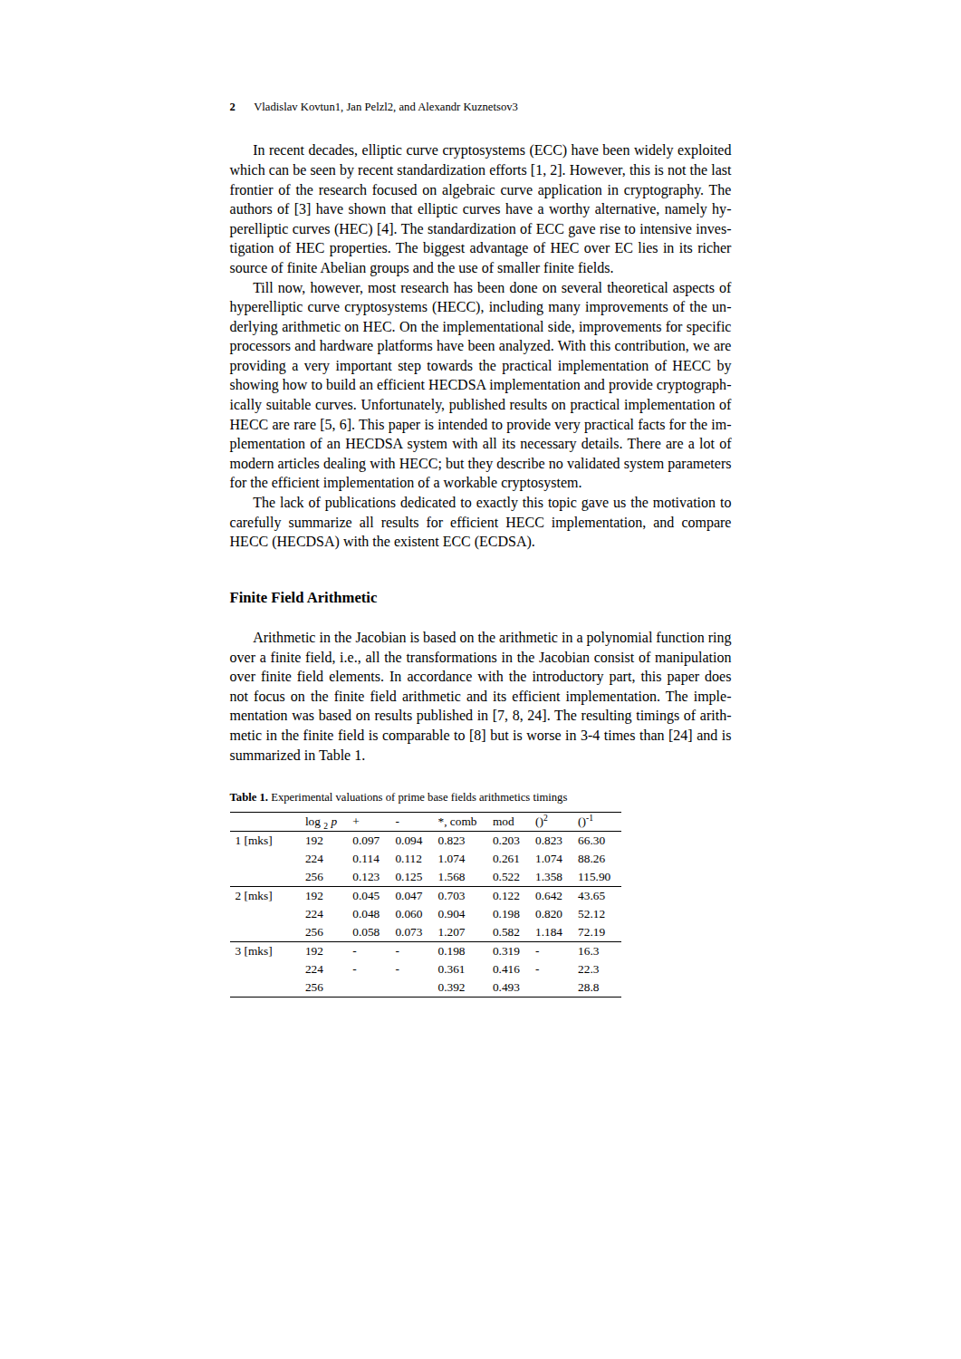2 Vladislav Kovtun1, Jan Pelzl2, and Alexandr Kuznetsov3
In recent decades, elliptic curve cryptosystems (ECC) have been widely exploited which can be seen by recent standardization efforts [1, 2]. However, this is not the last frontier of the research focused on algebraic curve application in cryptography. The authors of [3] have shown that elliptic curves have a worthy alternative, namely hyperelliptic curves (HEC) [4]. The standardization of ECC gave rise to intensive investigation of HEC properties. The biggest advantage of HEC over EC lies in its richer source of finite Abelian groups and the use of smaller finite fields.
Till now, however, most research has been done on several theoretical aspects of hyperelliptic curve cryptosystems (HECC), including many improvements of the underlying arithmetic on HEC. On the implementational side, improvements for specific processors and hardware platforms have been analyzed. With this contribution, we are providing a very important step towards the practical implementation of HECC by showing how to build an efficient HECDSA implementation and provide cryptographically suitable curves. Unfortunately, published results on practical implementation of HECC are rare [5, 6]. This paper is intended to provide very practical facts for the implementation of an HECDSA system with all its necessary details. There are a lot of modern articles dealing with HECC; but they describe no validated system parameters for the efficient implementation of a workable cryptosystem.
The lack of publications dedicated to exactly this topic gave us the motivation to carefully summarize all results for efficient HECC implementation, and compare HECC (HECDSA) with the existent ECC (ECDSA).
Finite Field Arithmetic
Arithmetic in the Jacobian is based on the arithmetic in a polynomial function ring over a finite field, i.e., all the transformations in the Jacobian consist of manipulation over finite field elements. In accordance with the introductory part, this paper does not focus on the finite field arithmetic and its efficient implementation. The implementation was based on results published in [7, 8, 24]. The resulting timings of arithmetic in the finite field is comparable to [8] but is worse in 3-4 times than [24] and is summarized in Table 1.
Table 1. Experimental valuations of prime base fields arithmetics timings
| | log 2 p | + | - | *, comb | mod | () 2 | () -1 |
| --- | --- | --- | --- | --- | --- | --- | --- |
| 1 [mks] | 192 | 0.097 | 0.094 | 0.823 | 0.203 | 0.823 | 66.30 |
| | 224 | 0.114 | 0.112 | 1.074 | 0.261 | 1.074 | 88.26 |
| | 256 | 0.123 | 0.125 | 1.568 | 0.522 | 1.358 | 115.90 |
| 2 [mks] | 192 | 0.045 | 0.047 | 0.703 | 0.122 | 0.642 | 43.65 |
| | 224 | 0.048 | 0.060 | 0.904 | 0.198 | 0.820 | 52.12 |
| | 256 | 0.058 | 0.073 | 1.207 | 0.582 | 1.184 | 72.19 |
| 3 [mks] | 192 | - | - | 0.198 | 0.319 | - | 16.3 |
| | 224 | - | - | 0.361 | 0.416 | - | 22.3 |
| | 256 | | | 0.392 | 0.493 | | 28.8 |